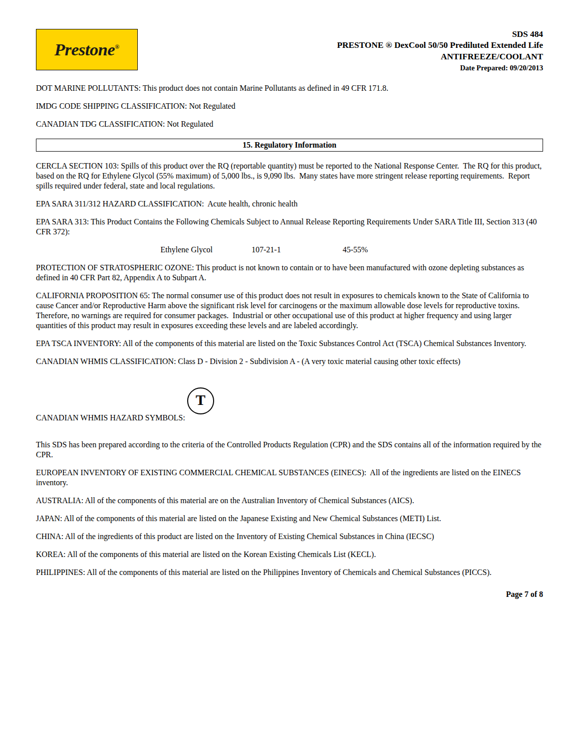Prestone®
SDS 484
PRESTONE ® DexCool 50/50 Prediluted Extended Life
ANTIFREEZE/COOLANT
Date Prepared: 09/20/2013
DOT MARINE POLLUTANTS: This product does not contain Marine Pollutants as defined in 49 CFR 171.8.
IMDG CODE SHIPPING CLASSIFICATION: Not Regulated
CANADIAN TDG CLASSIFICATION: Not Regulated
15. Regulatory Information
CERCLA SECTION 103: Spills of this product over the RQ (reportable quantity) must be reported to the National Response Center. The RQ for this product, based on the RQ for Ethylene Glycol (55% maximum) of 5,000 lbs., is 9,090 lbs. Many states have more stringent release reporting requirements. Report spills required under federal, state and local regulations.
EPA SARA 311/312 HAZARD CLASSIFICATION: Acute health, chronic health
EPA SARA 313: This Product Contains the Following Chemicals Subject to Annual Release Reporting Requirements Under SARA Title III, Section 313 (40 CFR 372):
Ethylene Glycol 107-21-145-55%
PROTECTION OF STRATOSPHERIC OZONE: This product is not known to contain or to have been manufactured with ozone depleting substances as defined in 40 CFR Part 82, Appendix A to Subpart A.
CALIFORNIA PROPOSITION 65: The normal consumer use of this product does not result in exposures to chemicals known to the State of California to cause Cancer and/or Reproductive Harm above the significant risk level for carcinogens or the maximum allowable dose levels for reproductive toxins. Therefore, no warnings are required for consumer packages. Industrial or other occupational use of this product at higher frequency and using larger quantities of this product may result in exposures exceeding these levels and are labeled accordingly.
EPA TSCA INVENTORY: All of the components of this material are listed on the Toxic Substances Control Act (TSCA) Chemical Substances Inventory.
CANADIAN WHMIS CLASSIFICATION: Class D - Division 2 - Subdivision A - (A very toxic material causing other toxic effects)
CANADIAN WHMIS HAZARD SYMBOLS: T
This SDS has been prepared according to the criteria of the Controlled Products Regulation (CPR) and the SDS contains all of the information required by the CPR.
EUROPEAN INVENTORY OF EXISTING COMMERCIAL CHEMICAL SUBSTANCES (EINECS): All of the ingredients are listed on the EINECS inventory.
AUSTRALIA: All of the components of this material are on the Australian Inventory of Chemical Substances (AICS).
JAPAN: All of the components of this material are listed on the Japanese Existing and New Chemical Substances (METI) List.
CHINA: All of the ingredients of this product are listed on the Inventory of Existing Chemical Substances in China (IECSC)
KOREA: All of the components of this material are listed on the Korean Existing Chemicals List (KECL).
PHILIPPINES: All of the components of this material are listed on the Philippines Inventory of Chemicals and Chemical Substances (PICCS).
Page 7 of 8